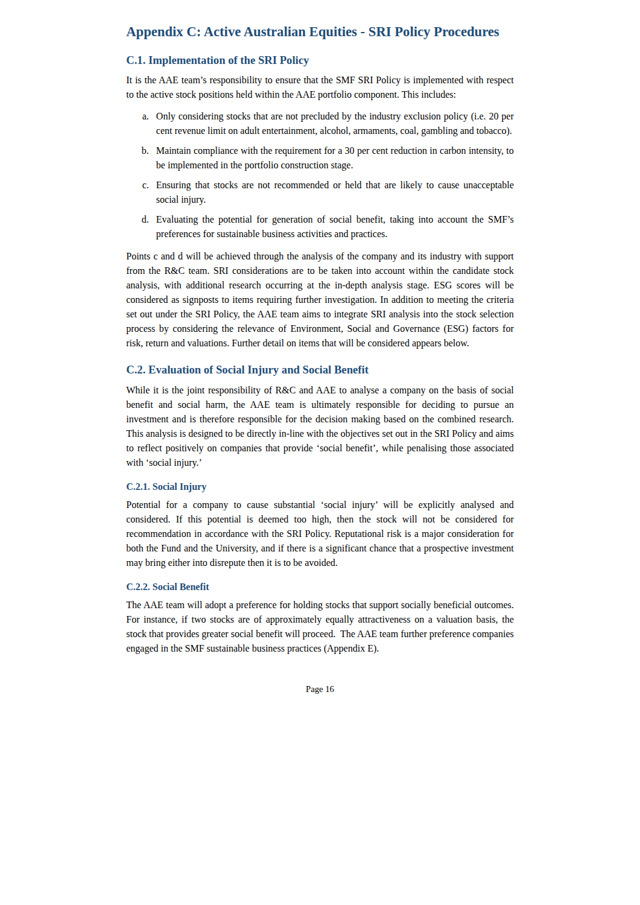Appendix C: Active Australian Equities - SRI Policy Procedures
C.1. Implementation of the SRI Policy
It is the AAE team’s responsibility to ensure that the SMF SRI Policy is implemented with respect to the active stock positions held within the AAE portfolio component. This includes:
Only considering stocks that are not precluded by the industry exclusion policy (i.e. 20 per cent revenue limit on adult entertainment, alcohol, armaments, coal, gambling and tobacco).
Maintain compliance with the requirement for a 30 per cent reduction in carbon intensity, to be implemented in the portfolio construction stage.
Ensuring that stocks are not recommended or held that are likely to cause unacceptable social injury.
Evaluating the potential for generation of social benefit, taking into account the SMF’s preferences for sustainable business activities and practices.
Points c and d will be achieved through the analysis of the company and its industry with support from the R&C team. SRI considerations are to be taken into account within the candidate stock analysis, with additional research occurring at the in-depth analysis stage. ESG scores will be considered as signposts to items requiring further investigation. In addition to meeting the criteria set out under the SRI Policy, the AAE team aims to integrate SRI analysis into the stock selection process by considering the relevance of Environment, Social and Governance (ESG) factors for risk, return and valuations. Further detail on items that will be considered appears below.
C.2. Evaluation of Social Injury and Social Benefit
While it is the joint responsibility of R&C and AAE to analyse a company on the basis of social benefit and social harm, the AAE team is ultimately responsible for deciding to pursue an investment and is therefore responsible for the decision making based on the combined research. This analysis is designed to be directly in-line with the objectives set out in the SRI Policy and aims to reflect positively on companies that provide ‘social benefit’, while penalising those associated with ‘social injury.’
C.2.1. Social Injury
Potential for a company to cause substantial ‘social injury’ will be explicitly analysed and considered. If this potential is deemed too high, then the stock will not be considered for recommendation in accordance with the SRI Policy. Reputational risk is a major consideration for both the Fund and the University, and if there is a significant chance that a prospective investment may bring either into disrepute then it is to be avoided.
C.2.2. Social Benefit
The AAE team will adopt a preference for holding stocks that support socially beneficial outcomes. For instance, if two stocks are of approximately equally attractiveness on a valuation basis, the stock that provides greater social benefit will proceed. The AAE team further preference companies engaged in the SMF sustainable business practices (Appendix E).
Page 16